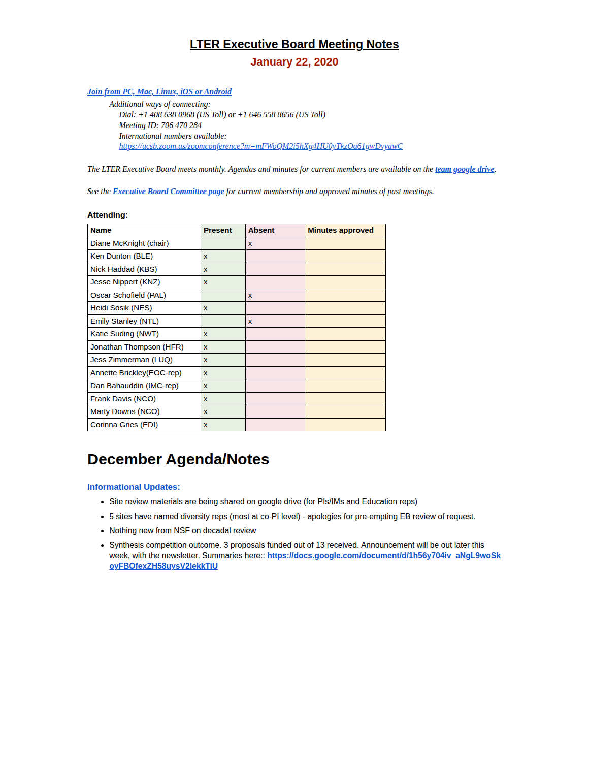LTER Executive Board Meeting Notes
January 22, 2020
Join from PC, Mac, Linux, iOS or Android
Additional ways of connecting:
Dial: +1 408 638 0968 (US Toll) or +1 646 558 8656 (US Toll)
Meeting ID: 706 470 284
International numbers available:
https://ucsb.zoom.us/zoomconference?m=mFWoQM2i5hXg4HU0yTkzOa61gwDvyawC
The LTER Executive Board meets monthly. Agendas and minutes for current members are available on the team google drive.
See the Executive Board Committee page for current membership and approved minutes of past meetings.
Attending:
| Name | Present | Absent | Minutes approved |
| --- | --- | --- | --- |
| Diane McKnight (chair) | | x | |
| Ken Dunton (BLE) | x | | |
| Nick Haddad (KBS) | x | | |
| Jesse Nippert (KNZ) | x | | |
| Oscar Schofield (PAL) | | x | |
| Heidi Sosik (NES) | x | | |
| Emily Stanley (NTL) | | x | |
| Katie Suding (NWT) | x | | |
| Jonathan Thompson (HFR) | x | | |
| Jess Zimmerman (LUQ) | x | | |
| Annette Brickley(EOC-rep) | x | | |
| Dan Bahauddin (IMC-rep) | x | | |
| Frank Davis (NCO) | x | | |
| Marty Downs (NCO) | x | | |
| Corinna Gries (EDI) | x | | |
December Agenda/Notes
Informational Updates:
Site review materials are being shared on google drive (for PIs/IMs and Education reps)
5 sites have named diversity reps (most at co-PI level) - apologies for pre-empting EB review of request.
Nothing new from NSF on decadal review
Synthesis competition outcome. 3 proposals funded out of 13 received. Announcement will be out later this week, with the newsletter. Summaries here:: https://docs.google.com/document/d/1h56y704iv_aNgL9woSkoyFBOfexZH58uysV2lekkTiU